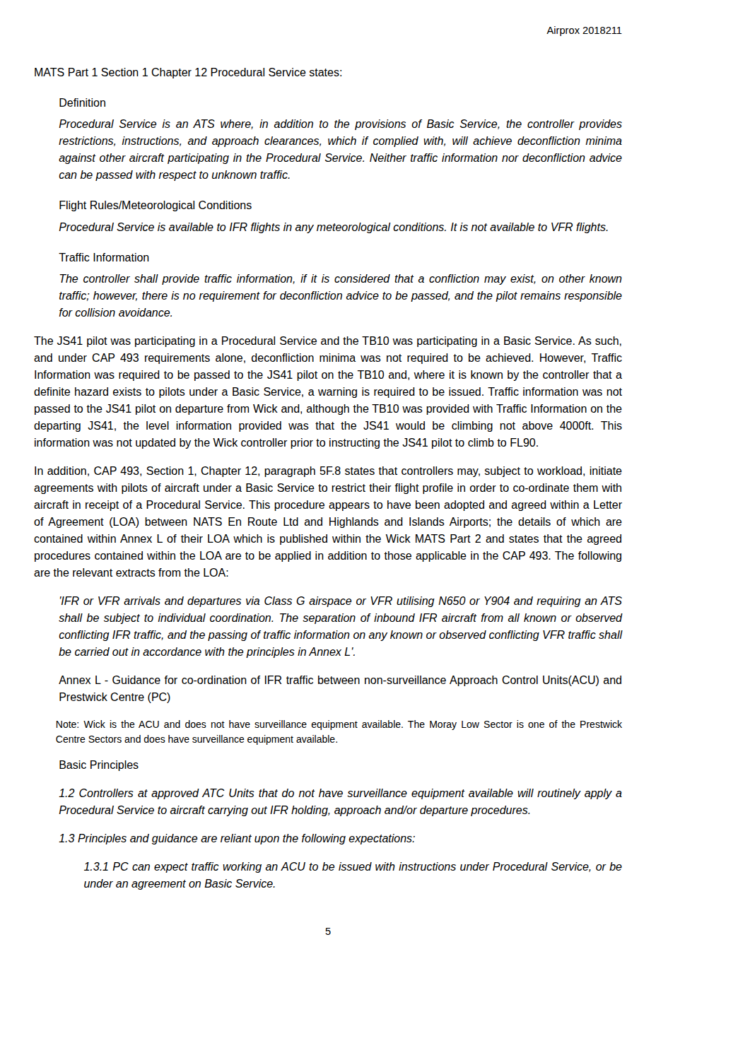Airprox 2018211
MATS Part 1 Section 1 Chapter 12 Procedural Service states:
Definition
Procedural Service is an ATS where, in addition to the provisions of Basic Service, the controller provides restrictions, instructions, and approach clearances, which if complied with, will achieve deconfliction minima against other aircraft participating in the Procedural Service. Neither traffic information nor deconfliction advice can be passed with respect to unknown traffic.
Flight Rules/Meteorological Conditions
Procedural Service is available to IFR flights in any meteorological conditions. It is not available to VFR flights.
Traffic Information
The controller shall provide traffic information, if it is considered that a confliction may exist, on other known traffic; however, there is no requirement for deconfliction advice to be passed, and the pilot remains responsible for collision avoidance.
The JS41 pilot was participating in a Procedural Service and the TB10 was participating in a Basic Service. As such, and under CAP 493 requirements alone, deconfliction minima was not required to be achieved. However, Traffic Information was required to be passed to the JS41 pilot on the TB10 and, where it is known by the controller that a definite hazard exists to pilots under a Basic Service, a warning is required to be issued. Traffic information was not passed to the JS41 pilot on departure from Wick and, although the TB10 was provided with Traffic Information on the departing JS41, the level information provided was that the JS41 would be climbing not above 4000ft. This information was not updated by the Wick controller prior to instructing the JS41 pilot to climb to FL90.
In addition, CAP 493, Section 1, Chapter 12, paragraph 5F.8 states that controllers may, subject to workload, initiate agreements with pilots of aircraft under a Basic Service to restrict their flight profile in order to co-ordinate them with aircraft in receipt of a Procedural Service. This procedure appears to have been adopted and agreed within a Letter of Agreement (LOA) between NATS En Route Ltd and Highlands and Islands Airports; the details of which are contained within Annex L of their LOA which is published within the Wick MATS Part 2 and states that the agreed procedures contained within the LOA are to be applied in addition to those applicable in the CAP 493. The following are the relevant extracts from the LOA:
'IFR or VFR arrivals and departures via Class G airspace or VFR utilising N650 or Y904 and requiring an ATS shall be subject to individual coordination. The separation of inbound IFR aircraft from all known or observed conflicting IFR traffic, and the passing of traffic information on any known or observed conflicting VFR traffic shall be carried out in accordance with the principles in Annex L'.
Annex L - Guidance for co-ordination of IFR traffic between non-surveillance Approach Control Units(ACU) and Prestwick Centre (PC)
Note: Wick is the ACU and does not have surveillance equipment available. The Moray Low Sector is one of the Prestwick Centre Sectors and does have surveillance equipment available.
Basic Principles
1.2 Controllers at approved ATC Units that do not have surveillance equipment available will routinely apply a Procedural Service to aircraft carrying out IFR holding, approach and/or departure procedures.
1.3 Principles and guidance are reliant upon the following expectations:
1.3.1 PC can expect traffic working an ACU to be issued with instructions under Procedural Service, or be under an agreement on Basic Service.
5